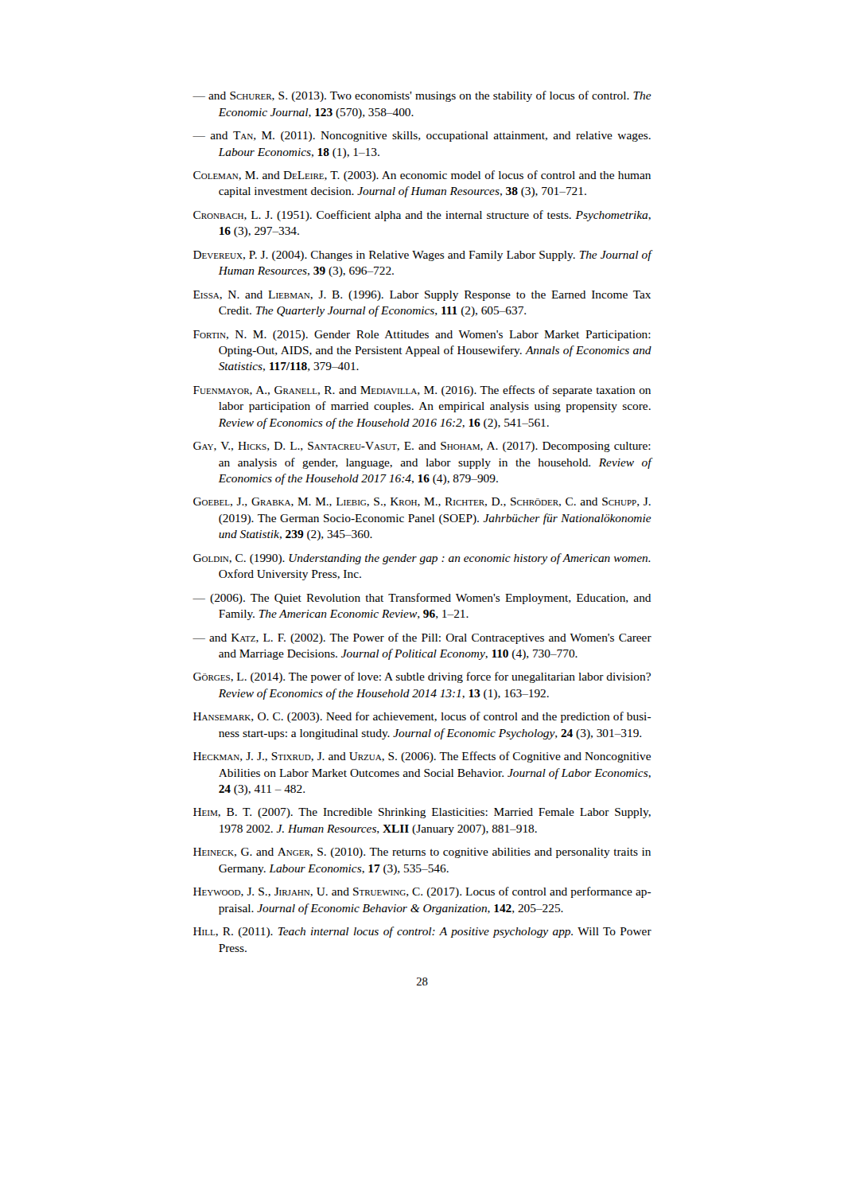— and Schurer, S. (2013). Two economists' musings on the stability of locus of control. The Economic Journal, 123 (570), 358–400.
— and Tan, M. (2011). Noncognitive skills, occupational attainment, and relative wages. Labour Economics, 18 (1), 1–13.
Coleman, M. and DeLeire, T. (2003). An economic model of locus of control and the human capital investment decision. Journal of Human Resources, 38 (3), 701–721.
Cronbach, L. J. (1951). Coefficient alpha and the internal structure of tests. Psychometrika, 16 (3), 297–334.
Devereux, P. J. (2004). Changes in Relative Wages and Family Labor Supply. The Journal of Human Resources, 39 (3), 696–722.
Eissa, N. and Liebman, J. B. (1996). Labor Supply Response to the Earned Income Tax Credit. The Quarterly Journal of Economics, 111 (2), 605–637.
Fortin, N. M. (2015). Gender Role Attitudes and Women's Labor Market Participation: Opting-Out, AIDS, and the Persistent Appeal of Housewifery. Annals of Economics and Statistics, 117/118, 379–401.
Fuenmayor, A., Granell, R. and Mediavilla, M. (2016). The effects of separate taxation on labor participation of married couples. An empirical analysis using propensity score. Review of Economics of the Household 2016 16:2, 16 (2), 541–561.
Gay, V., Hicks, D. L., Santacreu-Vasut, E. and Shoham, A. (2017). Decomposing culture: an analysis of gender, language, and labor supply in the household. Review of Economics of the Household 2017 16:4, 16 (4), 879–909.
Goebel, J., Grabka, M. M., Liebig, S., Kroh, M., Richter, D., Schröder, C. and Schupp, J. (2019). The German Socio-Economic Panel (SOEP). Jahrbücher für Nationalökonomie und Statistik, 239 (2), 345–360.
Goldin, C. (1990). Understanding the gender gap : an economic history of American women. Oxford University Press, Inc.
— (2006). The Quiet Revolution that Transformed Women's Employment, Education, and Family. The American Economic Review, 96, 1–21.
— and Katz, L. F. (2002). The Power of the Pill: Oral Contraceptives and Women's Career and Marriage Decisions. Journal of Political Economy, 110 (4), 730–770.
Görges, L. (2014). The power of love: A subtle driving force for unegalitarian labor division? Review of Economics of the Household 2014 13:1, 13 (1), 163–192.
Hansemark, O. C. (2003). Need for achievement, locus of control and the prediction of business start-ups: a longitudinal study. Journal of Economic Psychology, 24 (3), 301–319.
Heckman, J. J., Stixrud, J. and Urzua, S. (2006). The Effects of Cognitive and Noncognitive Abilities on Labor Market Outcomes and Social Behavior. Journal of Labor Economics, 24 (3), 411 – 482.
Heim, B. T. (2007). The Incredible Shrinking Elasticities: Married Female Labor Supply, 1978 2002. J. Human Resources, XLII (January 2007), 881–918.
Heineck, G. and Anger, S. (2010). The returns to cognitive abilities and personality traits in Germany. Labour Economics, 17 (3), 535–546.
Heywood, J. S., Jirjahn, U. and Struewing, C. (2017). Locus of control and performance appraisal. Journal of Economic Behavior & Organization, 142, 205–225.
Hill, R. (2011). Teach internal locus of control: A positive psychology app. Will To Power Press.
28